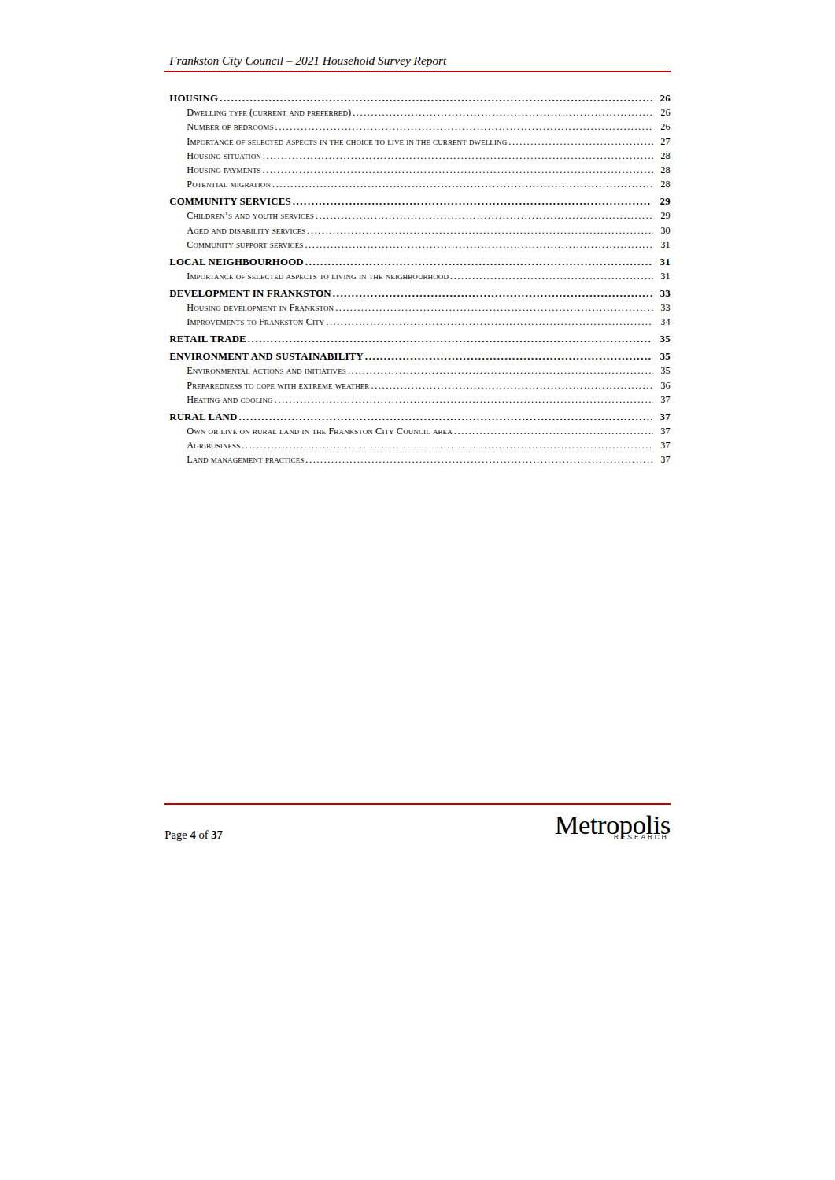Frankston City Council – 2021 Household Survey Report
HOUSING .................................................................................................................................................. 26
Dwelling type (current and preferred) ......................................................................................................... 26
Number of bedrooms ......................................................................................................................................... 26
Importance of selected aspects in the choice to live in the current dwelling ..................................................... 27
Housing situation .............................................................................................................................................. 28
Housing payments ........................................................................................................................................... 28
Potential migration ......................................................................................................................................... 28
COMMUNITY SERVICES ....................................................................................................................... 29
Children’s and youth services ......................................................................................................................... 29
Aged and disability services ............................................................................................................................. 30
Community support services ........................................................................................................................... 31
LOCAL NEIGHBOURHOOD ................................................................................................................... 31
Importance of selected aspects to living in the neighbourhood .......................................................................... 31
DEVELOPMENT IN FRANKSTON ....................................................................................................... 33
Housing development in Frankston ................................................................................................................. 33
Improvements to Frankston City ..................................................................................................................... 34
RETAIL TRADE ......................................................................................................................................... 35
ENVIRONMENT AND SUSTAINABILITY ......................................................................................... 35
Environmental actions and initiatives ......................................................................................................... 35
Preparedness to cope with extreme weather ....................................................................................................... 36
Heating and cooling ......................................................................................................................................... 37
RURAL LAND ........................................................................................................................................... 37
Own or live on rural land in the Frankston City Council area .......................................................................... 37
Agribusiness ..................................................................................................................................................... 37
Land management practices ........................................................................................................................... 37
Page 4 of 37
Metropolis
RESEARCH